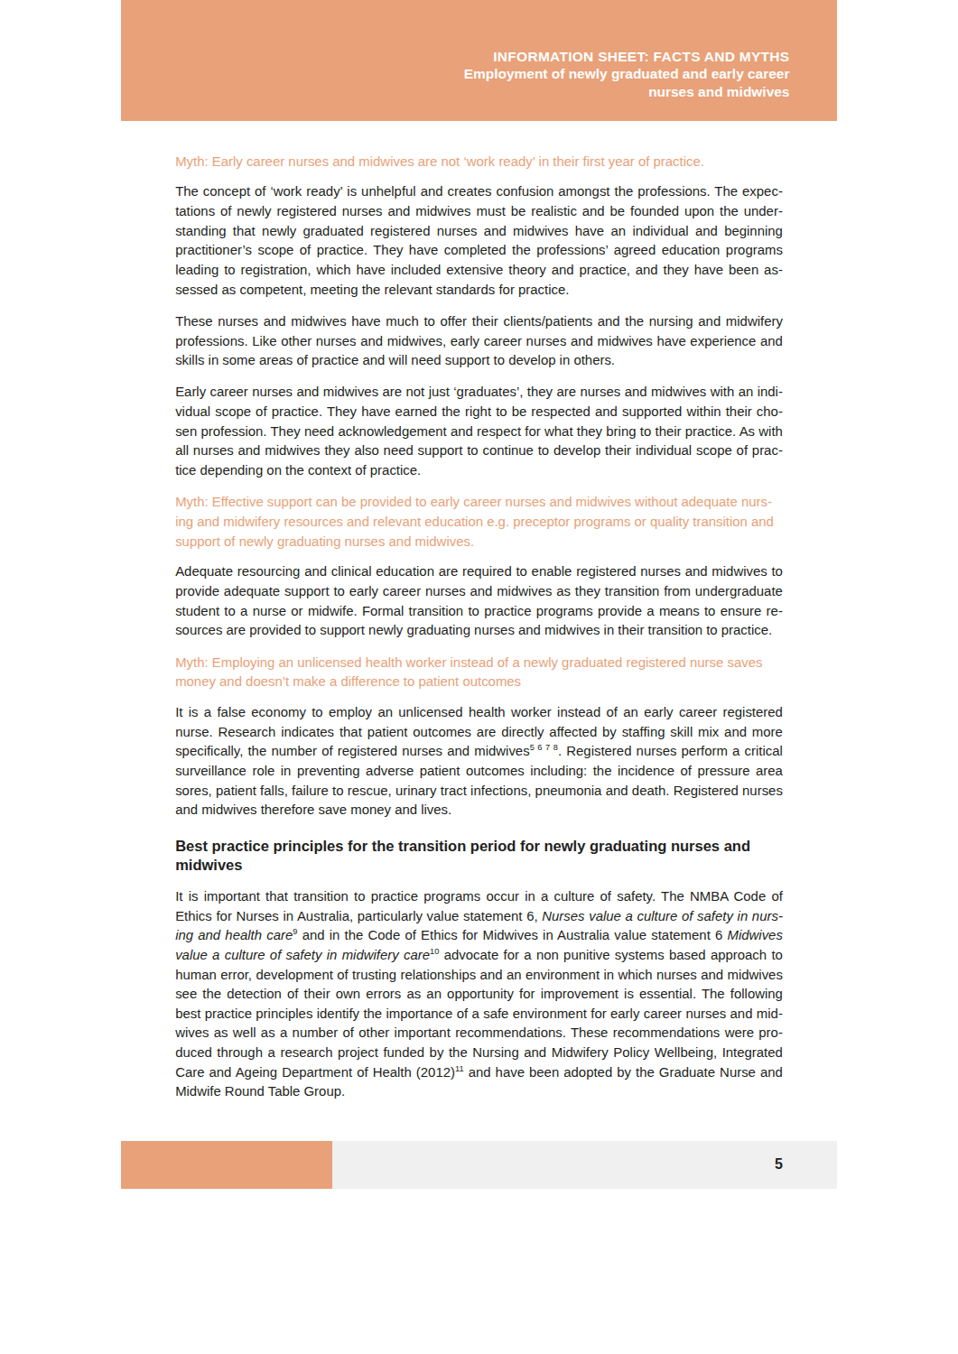Information Sheet: Facts and Myths
Employment of newly graduated and early career
nurses and midwives
Myth: Early career nurses and midwives are not ‘work ready’ in their first year of practice.
The concept of ‘work ready’ is unhelpful and creates confusion amongst the professions. The expectations of newly registered nurses and midwives must be realistic and be founded upon the understanding that newly graduated registered nurses and midwives have an individual and beginning practitioner’s scope of practice. They have completed the professions’ agreed education programs leading to registration, which have included extensive theory and practice, and they have been assessed as competent, meeting the relevant standards for practice.
These nurses and midwives have much to offer their clients/patients and the nursing and midwifery professions. Like other nurses and midwives, early career nurses and midwives have experience and skills in some areas of practice and will need support to develop in others.
Early career nurses and midwives are not just ‘graduates’, they are nurses and midwives with an individual scope of practice. They have earned the right to be respected and supported within their chosen profession. They need acknowledgement and respect for what they bring to their practice. As with all nurses and midwives they also need support to continue to develop their individual scope of practice depending on the context of practice.
Myth: Effective support can be provided to early career nurses and midwives without adequate nursing and midwifery resources and relevant education e.g. preceptor programs or quality transition and support of newly graduating nurses and midwives.
Adequate resourcing and clinical education are required to enable registered nurses and midwives to provide adequate support to early career nurses and midwives as they transition from undergraduate student to a nurse or midwife. Formal transition to practice programs provide a means to ensure resources are provided to support newly graduating nurses and midwives in their transition to practice.
Myth: Employing an unlicensed health worker instead of a newly graduated registered nurse saves money and doesn’t make a difference to patient outcomes
It is a false economy to employ an unlicensed health worker instead of an early career registered nurse. Research indicates that patient outcomes are directly affected by staffing skill mix and more specifically, the number of registered nurses and midwives5 6 7 8. Registered nurses perform a critical surveillance role in preventing adverse patient outcomes including: the incidence of pressure area sores, patient falls, failure to rescue, urinary tract infections, pneumonia and death. Registered nurses and midwives therefore save money and lives.
Best practice principles for the transition period for newly graduating nurses and midwives
It is important that transition to practice programs occur in a culture of safety. The NMBA Code of Ethics for Nurses in Australia, particularly value statement 6, Nurses value a culture of safety in nursing and health care9 and in the Code of Ethics for Midwives in Australia value statement 6 Midwives value a culture of safety in midwifery care10 advocate for a non punitive systems based approach to human error, development of trusting relationships and an environment in which nurses and midwives see the detection of their own errors as an opportunity for improvement is essential. The following best practice principles identify the importance of a safe environment for early career nurses and midwives as well as a number of other important recommendations. These recommendations were produced through a research project funded by the Nursing and Midwifery Policy Wellbeing, Integrated Care and Ageing Department of Health (2012)11 and have been adopted by the Graduate Nurse and Midwife Round Table Group.
5